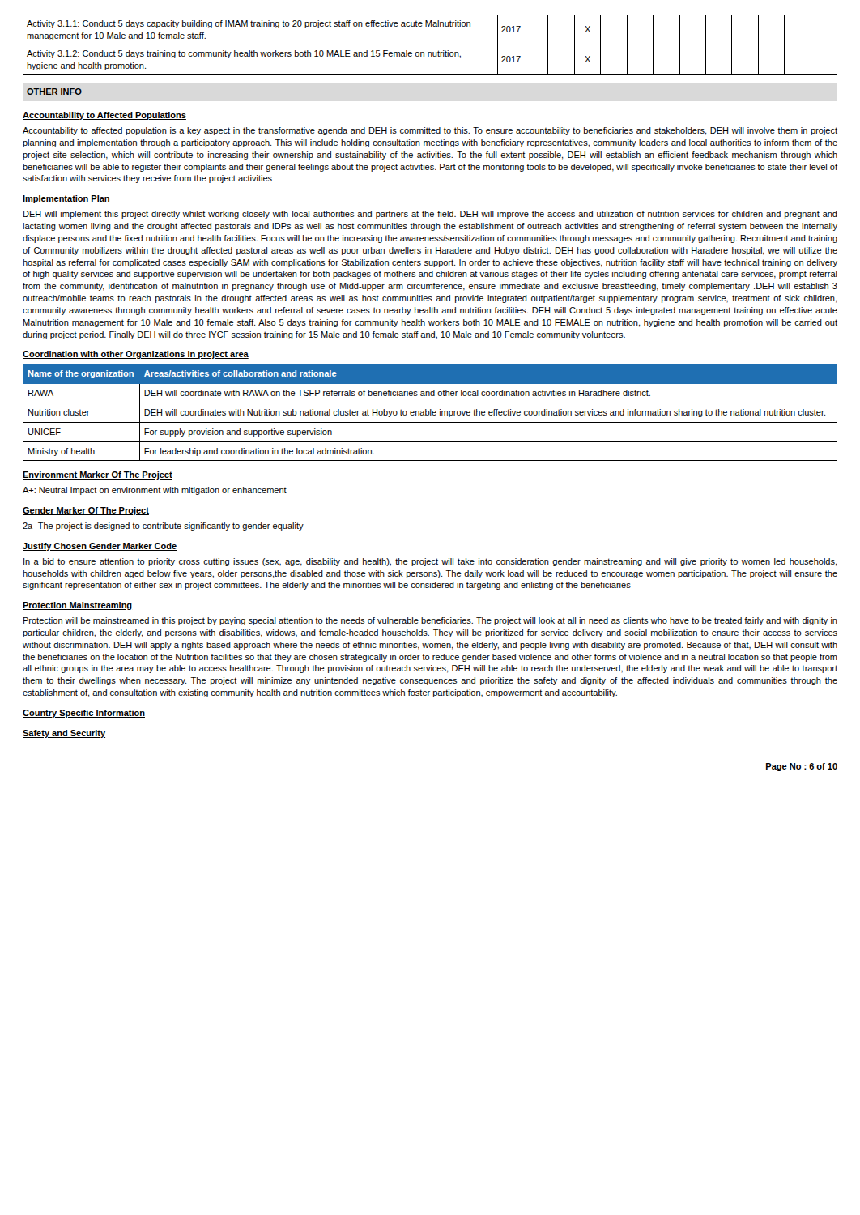| Activity 3.1.1: Conduct 5 days capacity building of IMAM training to 20 project staff on effective acute Malnutrition management for 10 Male and 10 female staff. | 2017 | | X | | | | | | | | | |
| Activity 3.1.2: Conduct 5 days training to community health workers both 10 MALE and 15 Female on nutrition, hygiene and health promotion. | 2017 | | X | | | | | | | | | |
OTHER INFO
Accountability to Affected Populations
Accountability to affected population is a key aspect in the transformative agenda and DEH is committed to this. To ensure accountability to beneficiaries and stakeholders, DEH will involve them in project planning and implementation through a participatory approach. This will include holding consultation meetings with beneficiary representatives, community leaders and local authorities to inform them of the project site selection, which will contribute to increasing their ownership and sustainability of the activities. To the full extent possible, DEH will establish an efficient feedback mechanism through which beneficiaries will be able to register their complaints and their general feelings about the project activities. Part of the monitoring tools to be developed, will specifically invoke beneficiaries to state their level of satisfaction with services they receive from the project activities
Implementation Plan
DEH will implement this project directly whilst working closely with local authorities and partners at the field. DEH will improve the access and utilization of nutrition services for children and pregnant and lactating women living and the drought affected pastorals and IDPs as well as host communities through the establishment of outreach activities and strengthening of referral system between the internally displace persons and the fixed nutrition and health facilities. Focus will be on the increasing the awareness/sensitization of communities through messages and community gathering. Recruitment and training of Community mobilizers within the drought affected pastoral areas as well as poor urban dwellers in Haradere and Hobyo district. DEH has good collaboration with Haradere hospital, we will utilize the hospital as referral for complicated cases especially SAM with complications for Stabilization centers support. In order to achieve these objectives, nutrition facility staff will have technical training on delivery of high quality services and supportive supervision will be undertaken for both packages of mothers and children at various stages of their life cycles including offering antenatal care services, prompt referral from the community, identification of malnutrition in pregnancy through use of Midd-upper arm circumference, ensure immediate and exclusive breastfeeding, timely complementary .DEH will establish 3 outreach/mobile teams to reach pastorals in the drought affected areas as well as host communities and provide integrated outpatient/target supplementary program service, treatment of sick children, community awareness through community health workers and referral of severe cases to nearby health and nutrition facilities. DEH will Conduct 5 days integrated management training on effective acute Malnutrition management for 10 Male and 10 female staff. Also 5 days training for community health workers both 10 MALE and 10 FEMALE on nutrition, hygiene and health promotion will be carried out during project period. Finally DEH will do three IYCF session training for 15 Male and 10 female staff and, 10 Male and 10 Female community volunteers.
Coordination with other Organizations in project area
| Name of the organization | Areas/activities of collaboration and rationale |
| --- | --- |
| RAWA | DEH will coordinate with RAWA on the TSFP referrals of beneficiaries and other local coordination activities in Haradhere district. |
| Nutrition cluster | DEH will coordinates with Nutrition sub national cluster at Hobyo to enable improve the effective coordination services and information sharing to the national nutrition cluster. |
| UNICEF | For supply provision and supportive supervision |
| Ministry of health | For leadership and coordination in the local administration. |
Environment Marker Of The Project
A+: Neutral Impact on environment with mitigation or enhancement
Gender Marker Of The Project
2a- The project is designed to contribute significantly to gender equality
Justify Chosen Gender Marker Code
In a bid to ensure attention to priority cross cutting issues (sex, age, disability and health), the project will take into consideration gender mainstreaming and will give priority to women led households, households with children aged below five years, older persons,the disabled and those with sick persons). The daily work load will be reduced to encourage women participation. The project will ensure the significant representation of either sex in project committees. The elderly and the minorities will be considered in targeting and enlisting of the beneficiaries
Protection Mainstreaming
Protection will be mainstreamed in this project by paying special attention to the needs of vulnerable beneficiaries. The project will look at all in need as clients who have to be treated fairly and with dignity in particular children, the elderly, and persons with disabilities, widows, and female-headed households. They will be prioritized for service delivery and social mobilization to ensure their access to services without discrimination. DEH will apply a rights-based approach where the needs of ethnic minorities, women, the elderly, and people living with disability are promoted. Because of that, DEH will consult with the beneficiaries on the location of the Nutrition facilities so that they are chosen strategically in order to reduce gender based violence and other forms of violence and in a neutral location so that people from all ethnic groups in the area may be able to access healthcare. Through the provision of outreach services, DEH will be able to reach the underserved, the elderly and the weak and will be able to transport them to their dwellings when necessary. The project will minimize any unintended negative consequences and prioritize the safety and dignity of the affected individuals and communities through the establishment of, and consultation with existing community health and nutrition committees which foster participation, empowerment and accountability.
Country Specific Information
Safety and Security
Page No : 6 of 10